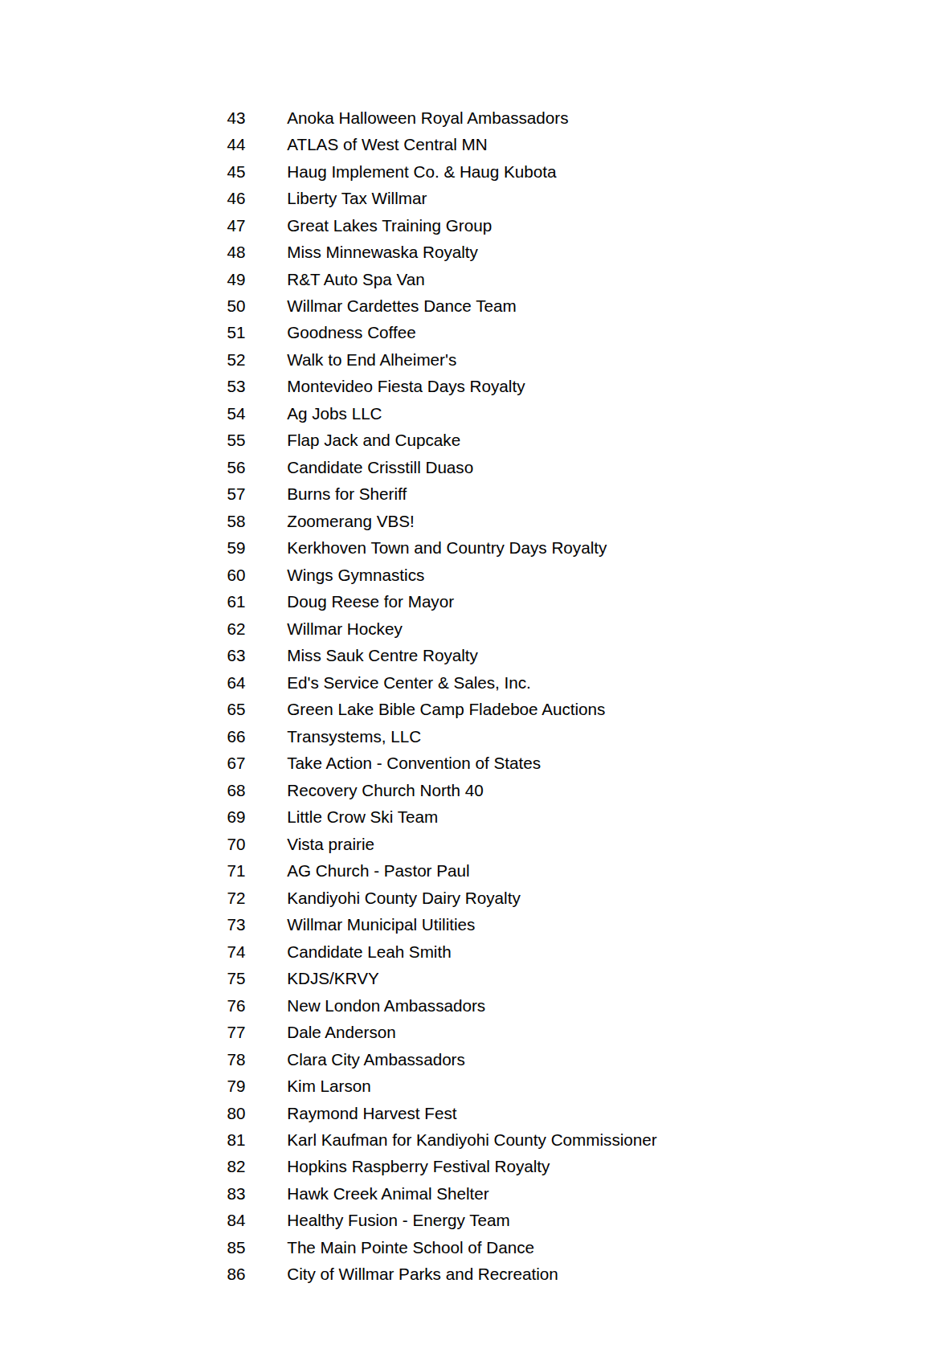| 43 | Anoka Halloween Royal Ambassadors |
| 44 | ATLAS of West Central MN |
| 45 | Haug Implement Co. & Haug Kubota |
| 46 | Liberty Tax Willmar |
| 47 | Great Lakes Training Group |
| 48 | Miss Minnewaska Royalty |
| 49 | R&T Auto Spa Van |
| 50 | Willmar Cardettes Dance Team |
| 51 | Goodness Coffee |
| 52 | Walk to End Alheimer's |
| 53 | Montevideo Fiesta Days Royalty |
| 54 | Ag Jobs LLC |
| 55 | Flap Jack and Cupcake |
| 56 | Candidate Crisstill Duaso |
| 57 | Burns for Sheriff |
| 58 | Zoomerang VBS! |
| 59 | Kerkhoven Town and Country Days Royalty |
| 60 | Wings Gymnastics |
| 61 | Doug Reese for Mayor |
| 62 | Willmar Hockey |
| 63 | Miss Sauk Centre Royalty |
| 64 | Ed's Service Center & Sales, Inc. |
| 65 | Green Lake Bible Camp Fladeboe Auctions |
| 66 | Transystems, LLC |
| 67 | Take Action - Convention of States |
| 68 | Recovery Church North 40 |
| 69 | Little Crow Ski Team |
| 70 | Vista prairie |
| 71 | AG Church - Pastor Paul |
| 72 | Kandiyohi County Dairy Royalty |
| 73 | Willmar Municipal Utilities |
| 74 | Candidate Leah Smith |
| 75 | KDJS/KRVY |
| 76 | New London Ambassadors |
| 77 | Dale Anderson |
| 78 | Clara City Ambassadors |
| 79 | Kim Larson |
| 80 | Raymond Harvest Fest |
| 81 | Karl Kaufman for Kandiyohi County Commissioner |
| 82 | Hopkins Raspberry Festival Royalty |
| 83 | Hawk Creek Animal Shelter |
| 84 | Healthy Fusion - Energy Team |
| 85 | The Main Pointe School of Dance |
| 86 | City of Willmar Parks and Recreation |